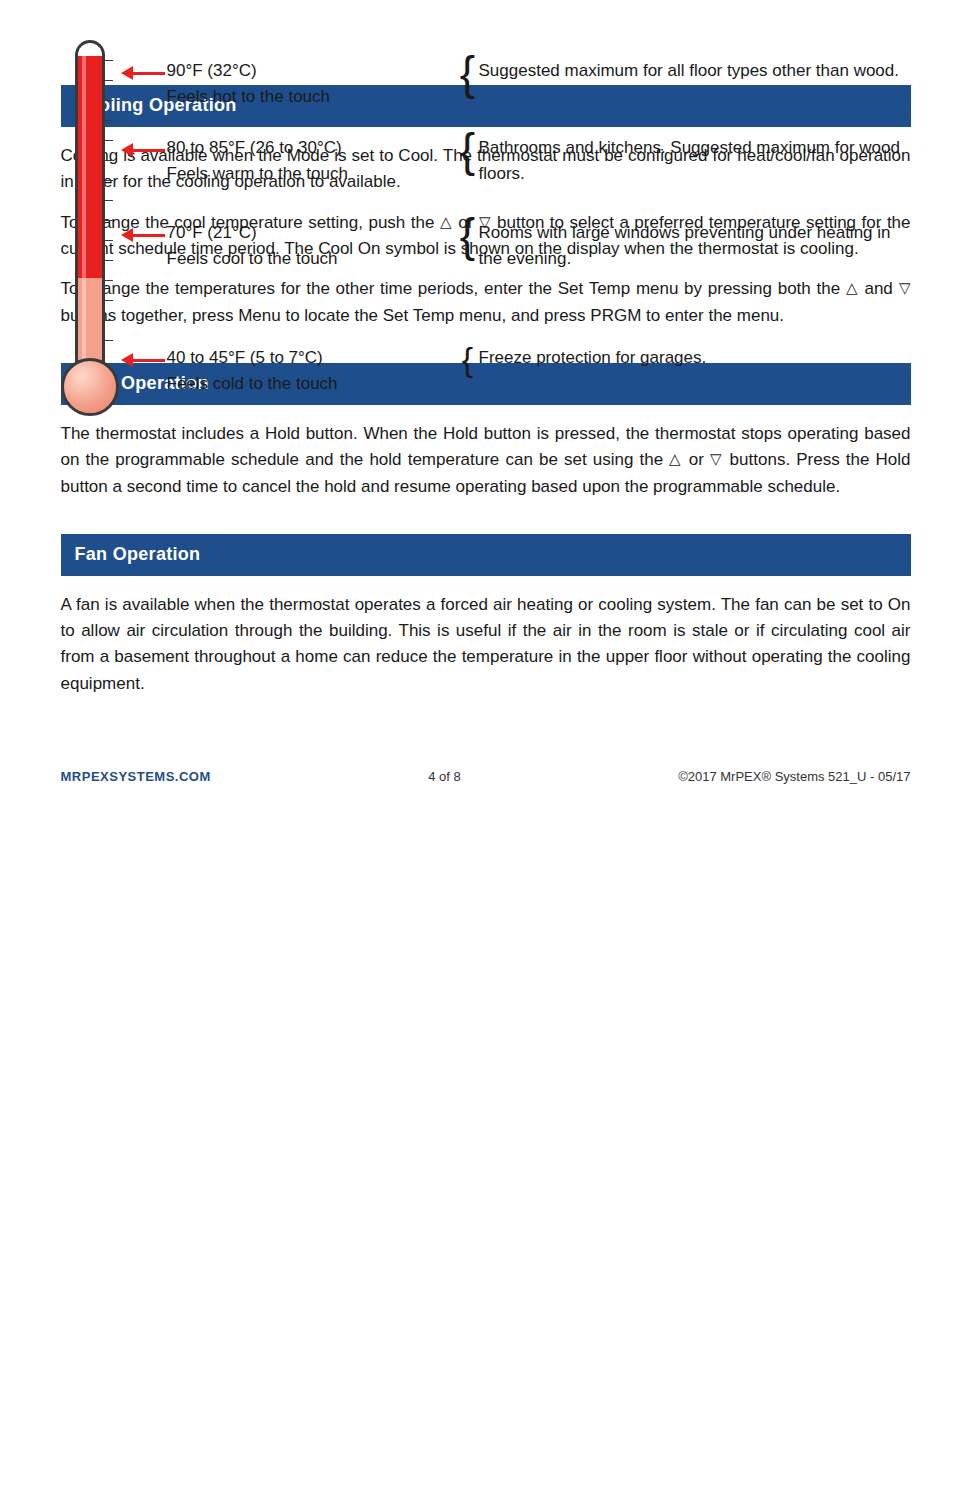90°F (32°C) Feels hot to the touch
{
Suggested maximum for all floor types other than wood.
80 to 85°F (26 to 30°C) Feels warm to the touch
{
Bathrooms and kitchens. Suggested maximum for wood floors.
70°F (21°C) Feels cool to the touch
{
Rooms with large windows preventing under heating in the evening.
40 to 45°F (5 to 7°C) Feels cold to the touch
{
Freeze protection for garages.
Cooling Operation
Cooling is available when the Mode is set to Cool. The thermostat must be configured for heat/cool/fan operation in order for the cooling operation to available.
To change the cool temperature setting, push the △ or ▽ button to select a preferred temperature setting for the current schedule time period. The Cool On symbol is shown on the display when the thermostat is cooling.
To change the temperatures for the other time periods, enter the Set Temp menu by pressing both the △ and ▽ buttons together, press Menu to locate the Set Temp menu, and press PRGM to enter the menu.
Hold Operation
The thermostat includes a Hold button. When the Hold button is pressed, the thermostat stops operating based on the programmable schedule and the hold temperature can be set using the △ or ▽ buttons. Press the Hold button a second time to cancel the hold and resume operating based upon the programmable schedule.
Fan Operation
A fan is available when the thermostat operates a forced air heating or cooling system. The fan can be set to On to allow air circulation through the building. This is useful if the air in the room is stale or if circulating cool air from a basement throughout a home can reduce the temperature in the upper floor without operating the cooling equipment.
MRPEXSYSTEMS.COM 4 of 8 ©2017 MrPEX® Systems 521_U - 05/17